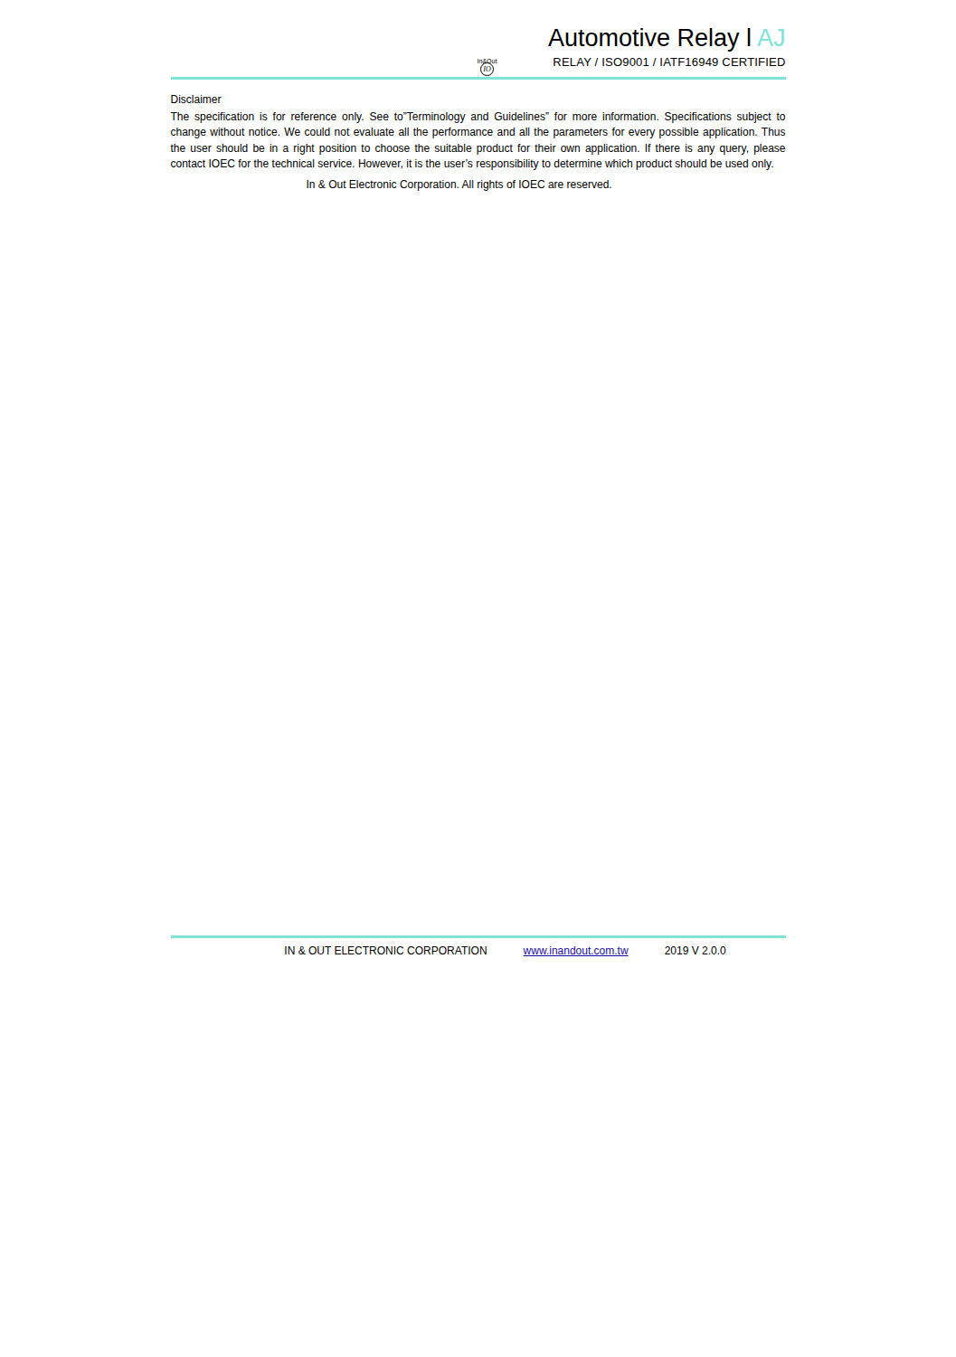Automotive Relay l AJ
In&Out IO
RELAY / ISO9001 / IATF16949 CERTIFIED
Disclaimer
The specification is for reference only. See to”Terminology and Guidelines” for more information. Specifications subject to change without notice. We could not evaluate all the performance and all the parameters for every possible application. Thus the user should be in a right position to choose the suitable product for their own application. If there is any query, please contact IOEC for the technical service. However, it is the user’s responsibility to determine which product should be used only.
In & Out Electronic Corporation. All rights of IOEC are reserved.
IN & OUT ELECTRONIC CORPORATION www.inandout.com.tw 2019 V 2.0.0